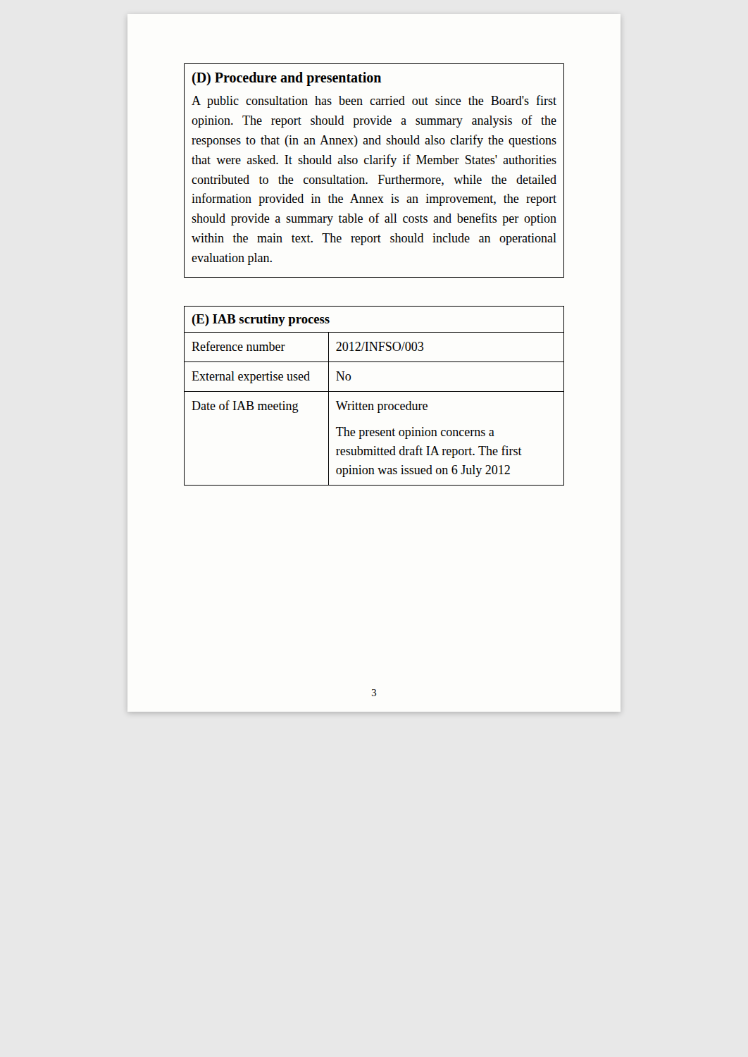(D) Procedure and presentation
A public consultation has been carried out since the Board's first opinion. The report should provide a summary analysis of the responses to that (in an Annex) and should also clarify the questions that were asked. It should also clarify if Member States' authorities contributed to the consultation. Furthermore, while the detailed information provided in the Annex is an improvement, the report should provide a summary table of all costs and benefits per option within the main text. The report should include an operational evaluation plan.
| (E) IAB scrutiny process |
| --- |
| Reference number | 2012/INFSO/003 |
| External expertise used | No |
| Date of IAB meeting | Written procedure The present opinion concerns a resubmitted draft IA report. The first opinion was issued on 6 July 2012 |
3